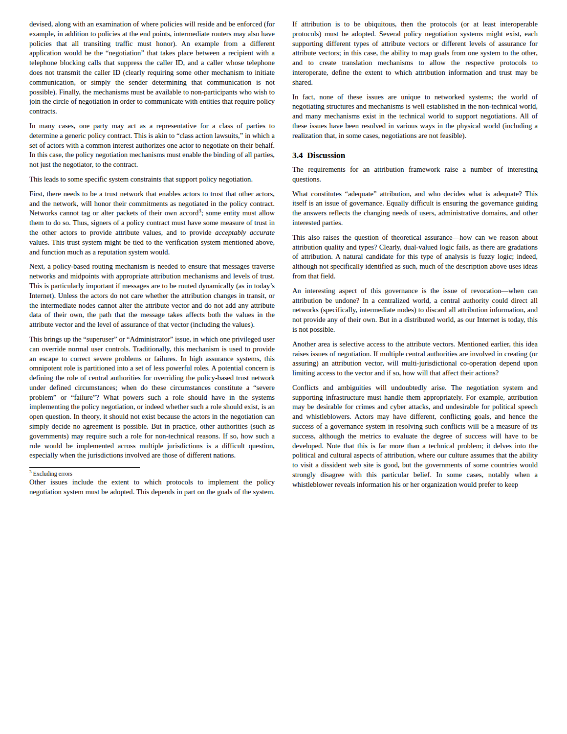devised, along with an examination of where policies will reside and be enforced (for example, in addition to policies at the end points, intermediate routers may also have policies that all transiting traffic must honor). An example from a different application would be the “negotiation” that takes place between a recipient with a telephone blocking calls that suppress the caller ID, and a caller whose telephone does not transmit the caller ID (clearly requiring some other mechanism to initiate communication, or simply the sender determining that communication is not possible). Finally, the mechanisms must be available to non-participants who wish to join the circle of negotiation in order to communicate with entities that require policy contracts.
In many cases, one party may act as a representative for a class of parties to determine a generic policy contract. This is akin to “class action lawsuits,” in which a set of actors with a common interest authorizes one actor to negotiate on their behalf. In this case, the policy negotiation mechanisms must enable the binding of all parties, not just the negotiator, to the contract.
This leads to some specific system constraints that support policy negotiation.
First, there needs to be a trust network that enables actors to trust that other actors, and the network, will honor their commitments as negotiated in the policy contract. Networks cannot tag or alter packets of their own accord3; some entity must allow them to do so. Thus, signers of a policy contract must have some measure of trust in the other actors to provide attribute values, and to provide acceptably accurate values. This trust system might be tied to the verification system mentioned above, and function much as a reputation system would.
Next, a policy-based routing mechanism is needed to ensure that messages traverse networks and midpoints with appropriate attribution mechanisms and levels of trust. This is particularly important if messages are to be routed dynamically (as in today’s Internet). Unless the actors do not care whether the attribution changes in transit, or the intermediate nodes cannot alter the attribute vector and do not add any attribute data of their own, the path that the message takes affects both the values in the attribute vector and the level of assurance of that vector (including the values).
This brings up the “superuser” or “Administrator” issue, in which one privileged user can override normal user controls. Traditionally, this mechanism is used to provide an escape to correct severe problems or failures. In high assurance systems, this omnipotent role is partitioned into a set of less powerful roles. A potential concern is defining the role of central authorities for overriding the policy-based trust network under defined circumstances; when do these circumstances constitute a “severe problem” or “failure”? What powers such a role should have in the systems implementing the policy negotiation, or indeed whether such a role should exist, is an open question. In theory, it should not exist because the actors in the negotiation can simply decide no agreement is possible. But in practice, other authorities (such as governments) may require such a role for non-technical reasons. If so, how such a role would be implemented across multiple jurisdictions is a difficult question, especially when the jurisdictions involved are those of different nations.
3 Excluding errors
Other issues include the extent to which protocols to implement the policy negotiation system must be adopted. This depends in part on the goals of the system. If attribution is to be ubiquitous, then the protocols (or at least interoperable protocols) must be adopted. Several policy negotiation systems might exist, each supporting different types of attribute vectors or different levels of assurance for attribute vectors; in this case, the ability to map goals from one system to the other, and to create translation mechanisms to allow the respective protocols to interoperate, define the extent to which attribution information and trust may be shared.
In fact, none of these issues are unique to networked systems; the world of negotiating structures and mechanisms is well established in the non-technical world, and many mechanisms exist in the technical world to support negotiations. All of these issues have been resolved in various ways in the physical world (including a realization that, in some cases, negotiations are not feasible).
3.4 Discussion
The requirements for an attribution framework raise a number of interesting questions.
What constitutes “adequate” attribution, and who decides what is adequate? This itself is an issue of governance. Equally difficult is ensuring the governance guiding the answers reflects the changing needs of users, administrative domains, and other interested parties.
This also raises the question of theoretical assurance—how can we reason about attribution quality and types? Clearly, dual-valued logic fails, as there are gradations of attribution. A natural candidate for this type of analysis is fuzzy logic; indeed, although not specifically identified as such, much of the description above uses ideas from that field.
An interesting aspect of this governance is the issue of revocation—when can attribution be undone? In a centralized world, a central authority could direct all networks (specifically, intermediate nodes) to discard all attribution information, and not provide any of their own. But in a distributed world, as our Internet is today, this is not possible.
Another area is selective access to the attribute vectors. Mentioned earlier, this idea raises issues of negotiation. If multiple central authorities are involved in creating (or assuring) an attribution vector, will multi-jurisdictional co-operation depend upon limiting access to the vector and if so, how will that affect their actions?
Conflicts and ambiguities will undoubtedly arise. The negotiation system and supporting infrastructure must handle them appropriately. For example, attribution may be desirable for crimes and cyber attacks, and undesirable for political speech and whistleblowers. Actors may have different, conflicting goals, and hence the success of a governance system in resolving such conflicts will be a measure of its success, although the metrics to evaluate the degree of success will have to be developed. Note that this is far more than a technical problem; it delves into the political and cultural aspects of attribution, where our culture assumes that the ability to visit a dissident web site is good, but the governments of some countries would strongly disagree with this particular belief. In some cases, notably when a whistleblower reveals information his or her organization would prefer to keep